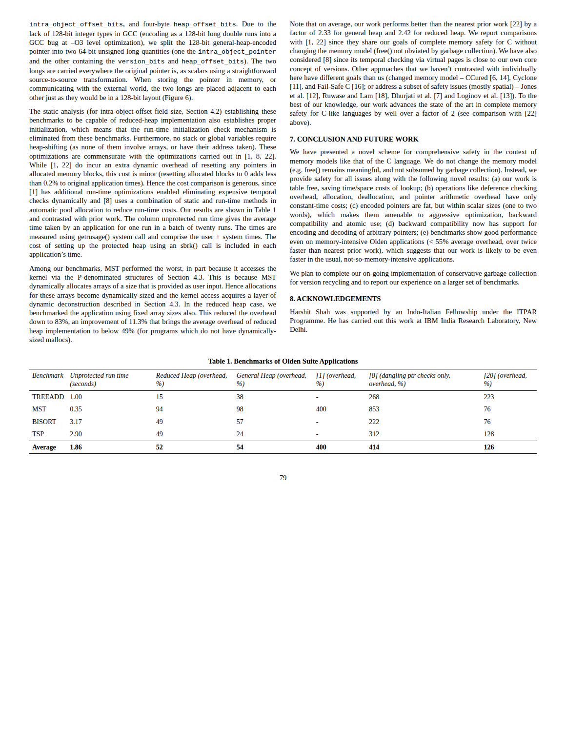intra_object_offset_bits, and four-byte heap_offset_bits. Due to the lack of 128-bit integer types in GCC (encoding as a 128-bit long double runs into a GCC bug at –O3 level optimization), we split the 128-bit general-heap-encoded pointer into two 64-bit unsigned long quantities (one the intra_object_pointer and the other containing the version_bits and heap_offset_bits). The two longs are carried everywhere the original pointer is, as scalars using a straightforward source-to-source transformation. When storing the pointer in memory, or communicating with the external world, the two longs are placed adjacent to each other just as they would be in a 128-bit layout (Figure 6).
The static analysis (for intra-object-offset field size, Section 4.2) establishing these benchmarks to be capable of reduced-heap implementation also establishes proper initialization, which means that the run-time initialization check mechanism is eliminated from these benchmarks. Furthermore, no stack or global variables require heap-shifting (as none of them involve arrays, or have their address taken). These optimizations are commensurate with the optimizations carried out in [1, 8, 22]. While [1, 22] do incur an extra dynamic overhead of resetting any pointers in allocated memory blocks, this cost is minor (resetting allocated blocks to 0 adds less than 0.2% to original application times). Hence the cost comparison is generous, since [1] has additional run-time optimizations enabled eliminating expensive temporal checks dynamically and [8] uses a combination of static and run-time methods in automatic pool allocation to reduce run-time costs. Our results are shown in Table 1 and contrasted with prior work. The column unprotected run time gives the average time taken by an application for one run in a batch of twenty runs. The times are measured using getrusage() system call and comprise the user + system times. The cost of setting up the protected heap using an sbrk() call is included in each application’s time.
Among our benchmarks, MST performed the worst, in part because it accesses the kernel via the P-denominated structures of Section 4.3. This is because MST dynamically allocates arrays of a size that is provided as user input. Hence allocations for these arrays become dynamically-sized and the kernel access acquires a layer of dynamic deconstruction described in Section 4.3. In the reduced heap case, we benchmarked the application using fixed array sizes also. This reduced the overhead down to 83%, an improvement of 11.3% that brings the average overhead of reduced heap implementation to below 49% (for programs which do not have dynamically-sized mallocs).
Note that on average, our work performs better than the nearest prior work [22] by a factor of 2.33 for general heap and 2.42 for reduced heap. We report comparisons with [1, 22] since they share our goals of complete memory safety for C without changing the memory model (free() not obviated by garbage collection). We have also considered [8] since its temporal checking via virtual pages is close to our own core concept of versions. Other approaches that we haven’t contrasted with individually here have different goals than us (changed memory model – CCured [6, 14], Cyclone [11], and Fail-Safe C [16]; or address a subset of safety issues (mostly spatial) – Jones et al. [12], Ruwase and Lam [18], Dhurjati et al. [7] and Loginov et al. [13]). To the best of our knowledge, our work advances the state of the art in complete memory safety for C-like languages by well over a factor of 2 (see comparison with [22] above).
7. Conclusion and Future Work
We have presented a novel scheme for comprehensive safety in the context of memory models like that of the C language. We do not change the memory model (e.g. free() remains meaningful, and not subsumed by garbage collection). Instead, we provide safety for all issues along with the following novel results: (a) our work is table free, saving time/space costs of lookup; (b) operations like deference checking overhead, allocation, deallocation, and pointer arithmetic overhead have only constant-time costs; (c) encoded pointers are fat, but within scalar sizes (one to two words), which makes them amenable to aggressive optimization, backward compatibility and atomic use; (d) backward compatibility now has support for encoding and decoding of arbitrary pointers; (e) benchmarks show good performance even on memory-intensive Olden applications (< 55% average overhead, over twice faster than nearest prior work), which suggests that our work is likely to be even faster in the usual, not-so-memory-intensive applications.
We plan to complete our on-going implementation of conservative garbage collection for version recycling and to report our experience on a larger set of benchmarks.
8. Acknowledgements
Harshit Shah was supported by an Indo-Italian Fellowship under the ITPAR Programme. He has carried out this work at IBM India Research Laboratory, New Delhi.
Table 1. Benchmarks of Olden Suite Applications
| Benchmark | Unprotected run time (seconds) | Reduced Heap (overhead, %) | General Heap (overhead, %) | [1] (overhead, %) | [8] (dangling ptr checks only, overhead, %) | [20] (overhead, %) |
| --- | --- | --- | --- | --- | --- | --- |
| TREEADD | 1.00 | 15 | 38 | - | 268 | 223 |
| MST | 0.35 | 94 | 98 | 400 | 853 | 76 |
| BISORT | 3.17 | 49 | 57 | - | 222 | 76 |
| TSP | 2.90 | 49 | 24 | - | 312 | 128 |
| Average | 1.86 | 52 | 54 | 400 | 414 | 126 |
79